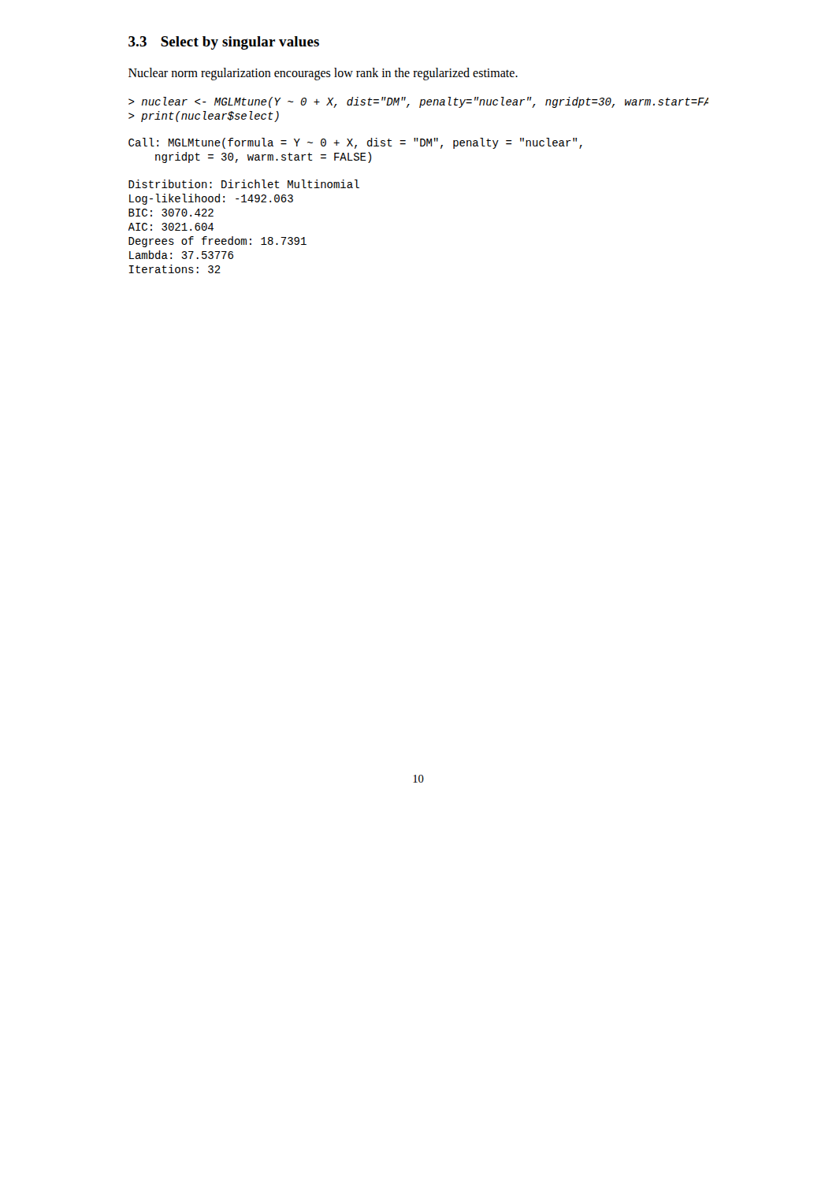3.3 Select by singular values
Nuclear norm regularization encourages low rank in the regularized estimate.
> nuclear <- MGLMtune(Y ~ 0 + X, dist="DM", penalty="nuclear", ngridpt=30, warm.start=FALS
> print(nuclear$select)
Call: MGLMtune(formula = Y ~ 0 + X, dist = "DM", penalty = "nuclear",
    ngridpt = 30, warm.start = FALSE)

Distribution: Dirichlet Multinomial
Log-likelihood: -1492.063
BIC: 3070.422
AIC: 3021.604
Degrees of freedom: 18.7391
Lambda: 37.53776
Iterations: 32
10